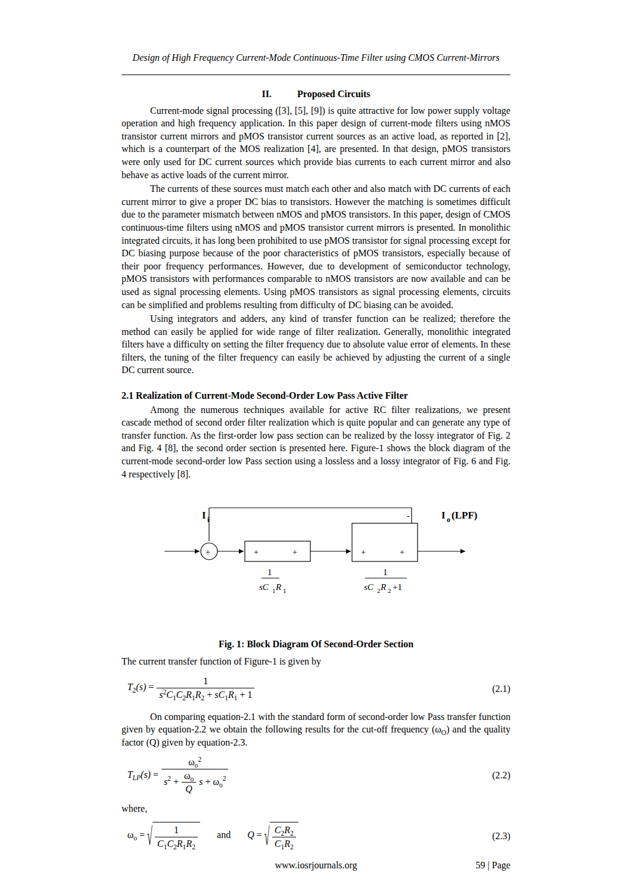Design of High Frequency Current-Mode Continuous-Time Filter using CMOS Current-Mirrors
II. Proposed Circuits
Current-mode signal processing ([3], [5], [9]) is quite attractive for low power supply voltage operation and high frequency application. In this paper design of current-mode filters using nMOS transistor current mirrors and pMOS transistor current sources as an active load, as reported in [2], which is a counterpart of the MOS realization [4], are presented. In that design, pMOS transistors were only used for DC current sources which provide bias currents to each current mirror and also behave as active loads of the current mirror.
The currents of these sources must match each other and also match with DC currents of each current mirror to give a proper DC bias to transistors. However the matching is sometimes difficult due to the parameter mismatch between nMOS and pMOS transistors. In this paper, design of CMOS continuous-time filters using nMOS and pMOS transistor current mirrors is presented. In monolithic integrated circuits, it has long been prohibited to use pMOS transistor for signal processing except for DC biasing purpose because of the poor characteristics of pMOS transistors, especially because of their poor frequency performances. However, due to development of semiconductor technology, pMOS transistors with performances comparable to nMOS transistors are now available and can be used as signal processing elements. Using pMOS transistors as signal processing elements, circuits can be simplified and problems resulting from difficulty of DC biasing can be avoided.
Using integrators and adders, any kind of transfer function can be realized; therefore the method can easily be applied for wide range of filter realization. Generally, monolithic integrated filters have a difficulty on setting the filter frequency due to absolute value error of elements. In these filters, the tuning of the filter frequency can easily be achieved by adjusting the current of a single DC current source.
2.1 Realization of Current-Mode Second-Order Low Pass Active Filter
Among the numerous techniques available for active RC filter realizations, we present cascade method of second order filter realization which is quite popular and can generate any type of transfer function. As the first-order low pass section can be realized by the lossy integrator of Fig. 2 and Fig. 4 [8], the second order section is presented here. Figure-1 shows the block diagram of the current-mode second-order low Pass section using a lossless and a lossy integrator of Fig. 6 and Fig. 4 respectively [8].
I i I o (LPF) + + + - + + 1 sC 1 R 1 1 sC 2 R 2 +1
Fig. 1: Block Diagram Of Second-Order Section
The current transfer function of Figure-1 is given by
T2(s) = 1 s2C1C2R1R2 + sC1R1 + 1
(2.1)
On comparing equation-2.1 with the standard form of second-order low Pass transfer function given by equation-2.2 we obtain the following results for the cut-off frequency (ωO) and the quality factor (Q) given by equation-2.3.
TLP(s) = ωo2 s2 + ωo Q s + ωo2
(2.2)
where,
ωo = 1 C1C2R1R2 and Q = C2R2 C1R2
(2.3)
www.iosrjournals.org
59 | Page